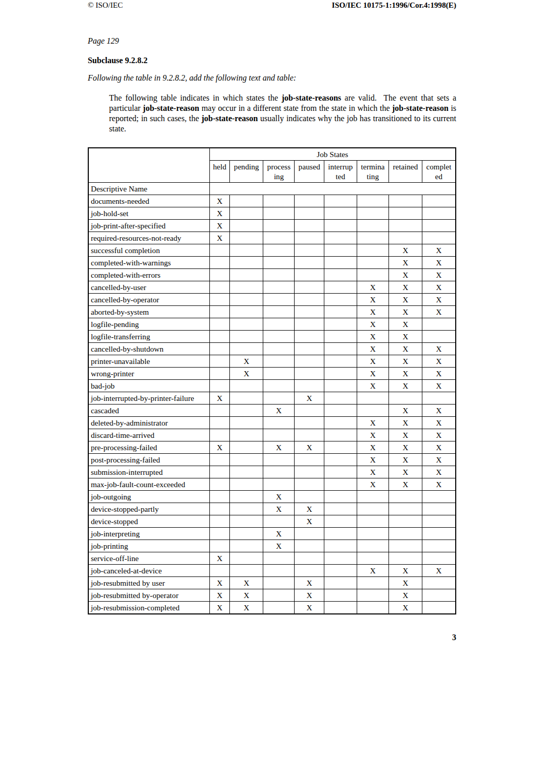© ISO/IEC
ISO/IEC 10175-1:1996/Cor.4:1998(E)
Page 129
Subclause 9.2.8.2
Following the table in 9.2.8.2, add the following text and table:
The following table indicates in which states the job-state-reasons are valid. The event that sets a particular job-state-reason may occur in a different state from the state in which the job-state-reason is reported; in such cases, the job-state-reason usually indicates why the job has transitioned to its current state.
| | Job States |
| --- | --- |
| held | pending | process ing | paused | interrup ted | termina ting | retained | complet ed |
| Descriptive Name | |
| documents-needed | X | | | | | | | |
| job-hold-set | X | | | | | | | |
| job-print-after-specified | X | | | | | | | |
| required-resources-not-ready | X | | | | | | | |
| successful completion | | | | | | | X | X |
| completed-with-warnings | | | | | | | X | X |
| completed-with-errors | | | | | | | X | X |
| cancelled-by-user | | | | | | X | X | X |
| cancelled-by-operator | | | | | | X | X | X |
| aborted-by-system | | | | | | X | X | X |
| logfile-pending | | | | | | X | X | |
| logfile-transferring | | | | | | X | X | |
| cancelled-by-shutdown | | | | | | X | X | X |
| printer-unavailable | | X | | | | X | X | X |
| wrong-printer | | X | | | | X | X | X |
| bad-job | | | | | | X | X | X |
| job-interrupted-by-printer-failure | X | | | X | | | | |
| cascaded | | | X | | | | X | X |
| deleted-by-administrator | | | | | | X | X | X |
| discard-time-arrived | | | | | | X | X | X |
| pre-processing-failed | X | | X | X | | X | X | X |
| post-processing-failed | | | | | | X | X | X |
| submission-interrupted | | | | | | X | X | X |
| max-job-fault-count-exceeded | | | | | | X | X | X |
| job-outgoing | | | X | | | | | |
| device-stopped-partly | | | X | X | | | | |
| device-stopped | | | | X | | | | |
| job-interpreting | | | X | | | | | |
| job-printing | | | X | | | | | |
| service-off-line | X | | | | | | | |
| job-canceled-at-device | | | | | | X | X | X |
| job-resubmitted by user | X | X | | X | | | X | |
| job-resubmitted by-operator | X | X | | X | | | X | |
| job-resubmission-completed | X | X | | X | | | X | |
3